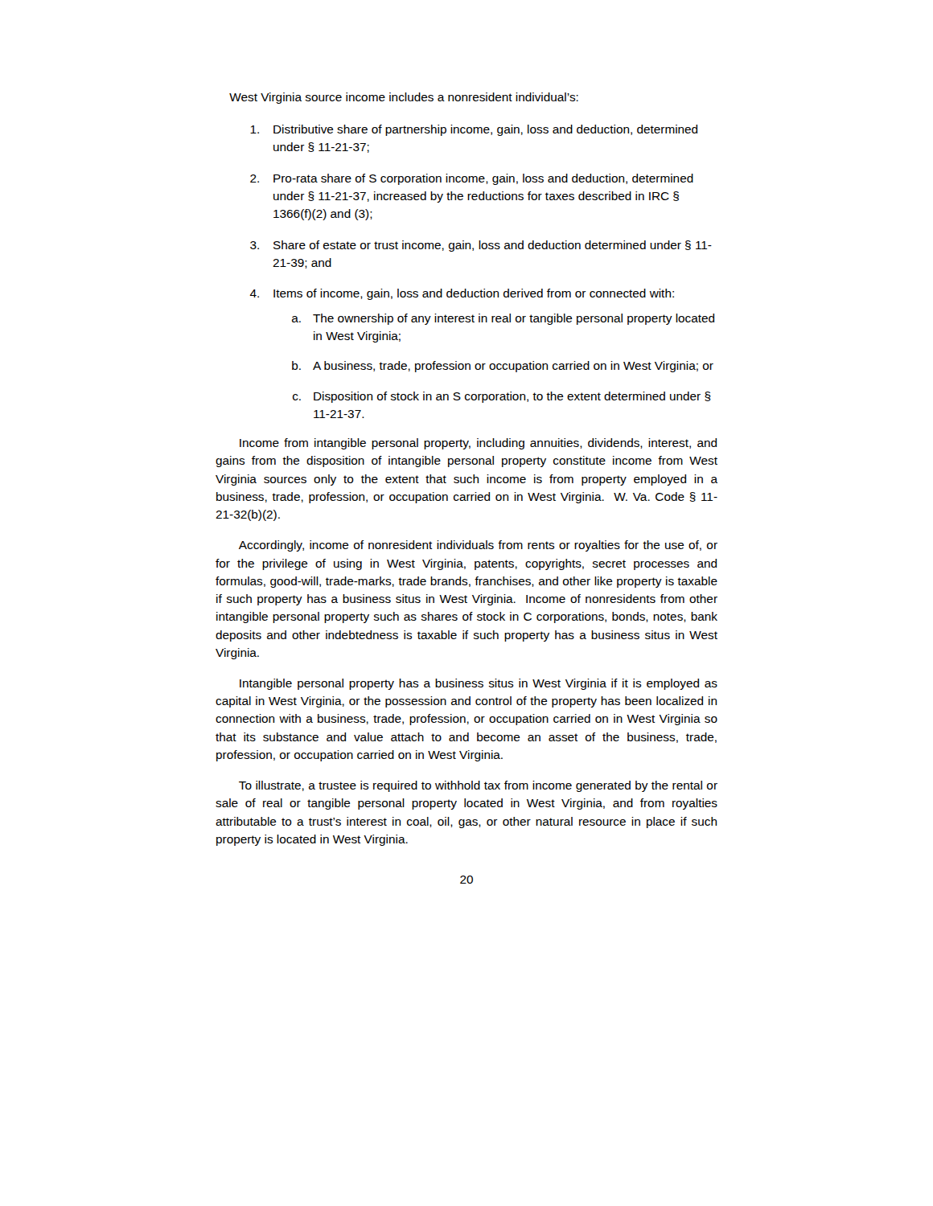West Virginia source income includes a nonresident individual’s:
Distributive share of partnership income, gain, loss and deduction, determined under § 11-21-37;
Pro-rata share of S corporation income, gain, loss and deduction, determined under § 11-21-37, increased by the reductions for taxes described in IRC § 1366(f)(2) and (3);
Share of estate or trust income, gain, loss and deduction determined under § 11-21-39; and
Items of income, gain, loss and deduction derived from or connected with:
The ownership of any interest in real or tangible personal property located in West Virginia;
A business, trade, profession or occupation carried on in West Virginia; or
Disposition of stock in an S corporation, to the extent determined under § 11-21-37.
Income from intangible personal property, including annuities, dividends, interest, and gains from the disposition of intangible personal property constitute income from West Virginia sources only to the extent that such income is from property employed in a business, trade, profession, or occupation carried on in West Virginia. W. Va. Code § 11-21-32(b)(2).
Accordingly, income of nonresident individuals from rents or royalties for the use of, or for the privilege of using in West Virginia, patents, copyrights, secret processes and formulas, good-will, trade-marks, trade brands, franchises, and other like property is taxable if such property has a business situs in West Virginia. Income of nonresidents from other intangible personal property such as shares of stock in C corporations, bonds, notes, bank deposits and other indebtedness is taxable if such property has a business situs in West Virginia.
Intangible personal property has a business situs in West Virginia if it is employed as capital in West Virginia, or the possession and control of the property has been localized in connection with a business, trade, profession, or occupation carried on in West Virginia so that its substance and value attach to and become an asset of the business, trade, profession, or occupation carried on in West Virginia.
To illustrate, a trustee is required to withhold tax from income generated by the rental or sale of real or tangible personal property located in West Virginia, and from royalties attributable to a trust’s interest in coal, oil, gas, or other natural resource in place if such property is located in West Virginia.
20